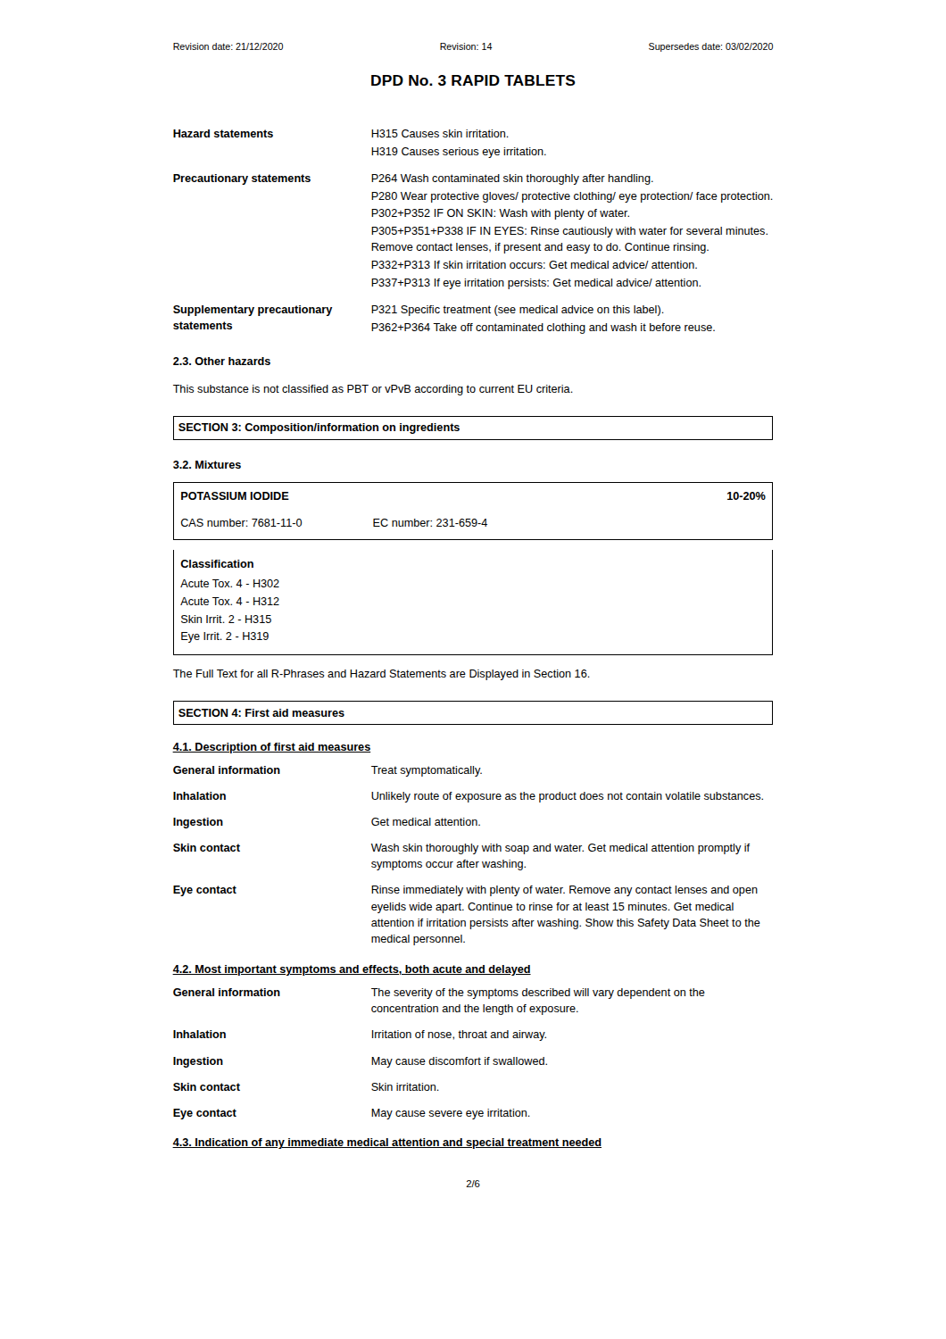Revision date: 21/12/2020 Revision: 14 Supersedes date: 03/02/2020
DPD No. 3 RAPID TABLETS
Hazard statements
H315 Causes skin irritation.
H319 Causes serious eye irritation.
Precautionary statements
P264 Wash contaminated skin thoroughly after handling.
P280 Wear protective gloves/ protective clothing/ eye protection/ face protection.
P302+P352 IF ON SKIN: Wash with plenty of water.
P305+P351+P338 IF IN EYES: Rinse cautiously with water for several minutes. Remove contact lenses, if present and easy to do. Continue rinsing.
P332+P313 If skin irritation occurs: Get medical advice/ attention.
P337+P313 If eye irritation persists: Get medical advice/ attention.
Supplementary precautionary statements
P321 Specific treatment (see medical advice on this label).
P362+P364 Take off contaminated clothing and wash it before reuse.
2.3. Other hazards
This substance is not classified as PBT or vPvB according to current EU criteria.
SECTION 3: Composition/information on ingredients
3.2. Mixtures
POTASSIUM IODIDE 10-20%
CAS number: 7681-11-0 EC number: 231-659-4
Classification
Acute Tox. 4 - H302
Acute Tox. 4 - H312
Skin Irrit. 2 - H315
Eye Irrit. 2 - H319
The Full Text for all R-Phrases and Hazard Statements are Displayed in Section 16.
SECTION 4: First aid measures
4.1. Description of first aid measures
General information
Treat symptomatically.
Inhalation
Unlikely route of exposure as the product does not contain volatile substances.
Ingestion
Get medical attention.
Skin contact
Wash skin thoroughly with soap and water. Get medical attention promptly if symptoms occur after washing.
Eye contact
Rinse immediately with plenty of water. Remove any contact lenses and open eyelids wide apart. Continue to rinse for at least 15 minutes. Get medical attention if irritation persists after washing. Show this Safety Data Sheet to the medical personnel.
4.2. Most important symptoms and effects, both acute and delayed
General information
The severity of the symptoms described will vary dependent on the concentration and the length of exposure.
Inhalation
Irritation of nose, throat and airway.
Ingestion
May cause discomfort if swallowed.
Skin contact
Skin irritation.
Eye contact
May cause severe eye irritation.
4.3. Indication of any immediate medical attention and special treatment needed
2/6